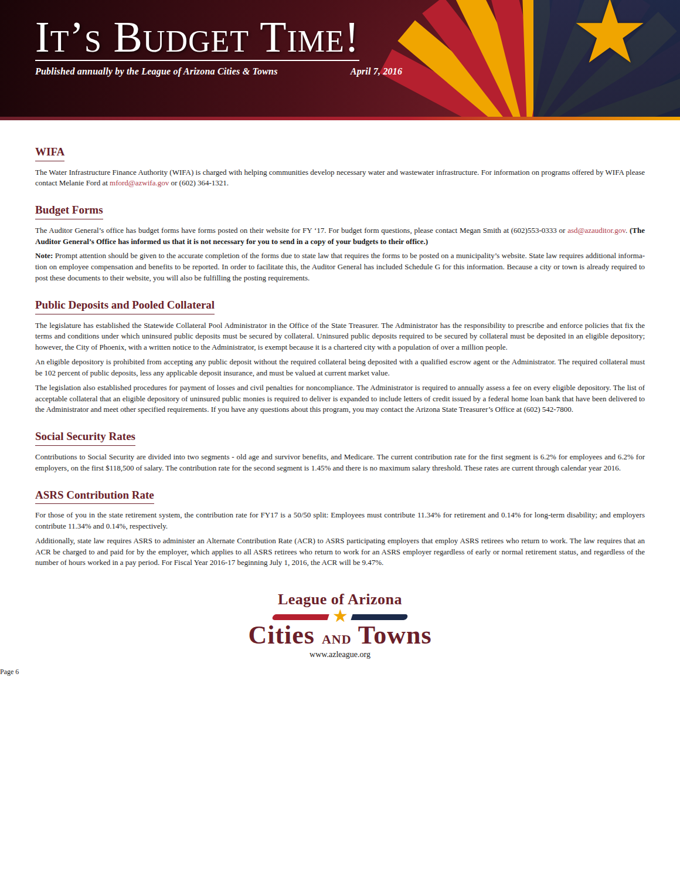IT’S BUDGET TIME!
Published annually by the League of Arizona Cities & Towns April 7, 2016
WIFA
The Water Infrastructure Finance Authority (WIFA) is charged with helping communities develop necessary water and wastewater infrastructure. For information on programs offered by WIFA please contact Melanie Ford at mford@azwifa.gov or (602) 364-1321.
Budget Forms
The Auditor General’s office has budget forms have forms posted on their website for FY ‘17. For budget form questions, please contact Megan Smith at (602)553-0333 or asd@azauditor.gov. (The Auditor General’s Office has informed us that it is not necessary for you to send in a copy of your budgets to their office.)
Note: Prompt attention should be given to the accurate completion of the forms due to state law that requires the forms to be posted on a municipality’s website. State law requires additional information on employee compensation and benefits to be reported. In order to facilitate this, the Auditor General has included Schedule G for this information. Because a city or town is already required to post these documents to their website, you will also be fulfilling the posting requirements.
Public Deposits and Pooled Collateral
The legislature has established the Statewide Collateral Pool Administrator in the Office of the State Treasurer. The Administrator has the responsibility to prescribe and enforce policies that fix the terms and conditions under which uninsured public deposits must be secured by collateral. Uninsured public deposits required to be secured by collateral must be deposited in an eligible depository; however, the City of Phoenix, with a written notice to the Administrator, is exempt because it is a chartered city with a population of over a million people.
An eligible depository is prohibited from accepting any public deposit without the required collateral being deposited with a qualified escrow agent or the Administrator. The required collateral must be 102 percent of public deposits, less any applicable deposit insurance, and must be valued at current market value.
The legislation also established procedures for payment of losses and civil penalties for noncompliance. The Administrator is required to annually assess a fee on every eligible depository. The list of acceptable collateral that an eligible depository of uninsured public monies is required to deliver is expanded to include letters of credit issued by a federal home loan bank that have been delivered to the Administrator and meet other specified requirements. If you have any questions about this program, you may contact the Arizona State Treasurer’s Office at (602) 542-7800.
Social Security Rates
Contributions to Social Security are divided into two segments - old age and survivor benefits, and Medicare. The current contribution rate for the first segment is 6.2% for employees and 6.2% for employers, on the first $118,500 of salary. The contribution rate for the second segment is 1.45% and there is no maximum salary threshold. These rates are current through calendar year 2016.
ASRS Contribution Rate
For those of you in the state retirement system, the contribution rate for FY17 is a 50/50 split: Employees must contribute 11.34% for retirement and 0.14% for long-term disability; and employers contribute 11.34% and 0.14%, respectively.
Additionally, state law requires ASRS to administer an Alternate Contribution Rate (ACR) to ASRS participating employers that employ ASRS retirees who return to work. The law requires that an ACR be charged to and paid for by the employer, which applies to all ASRS retirees who return to work for an ASRS employer regardless of early or normal retirement status, and regardless of the number of hours worked in a pay period. For Fiscal Year 2016-17 beginning July 1, 2016, the ACR will be 9.47%.
League of Arizona
★
Cities AND Towns
www.azleague.org
Page 6